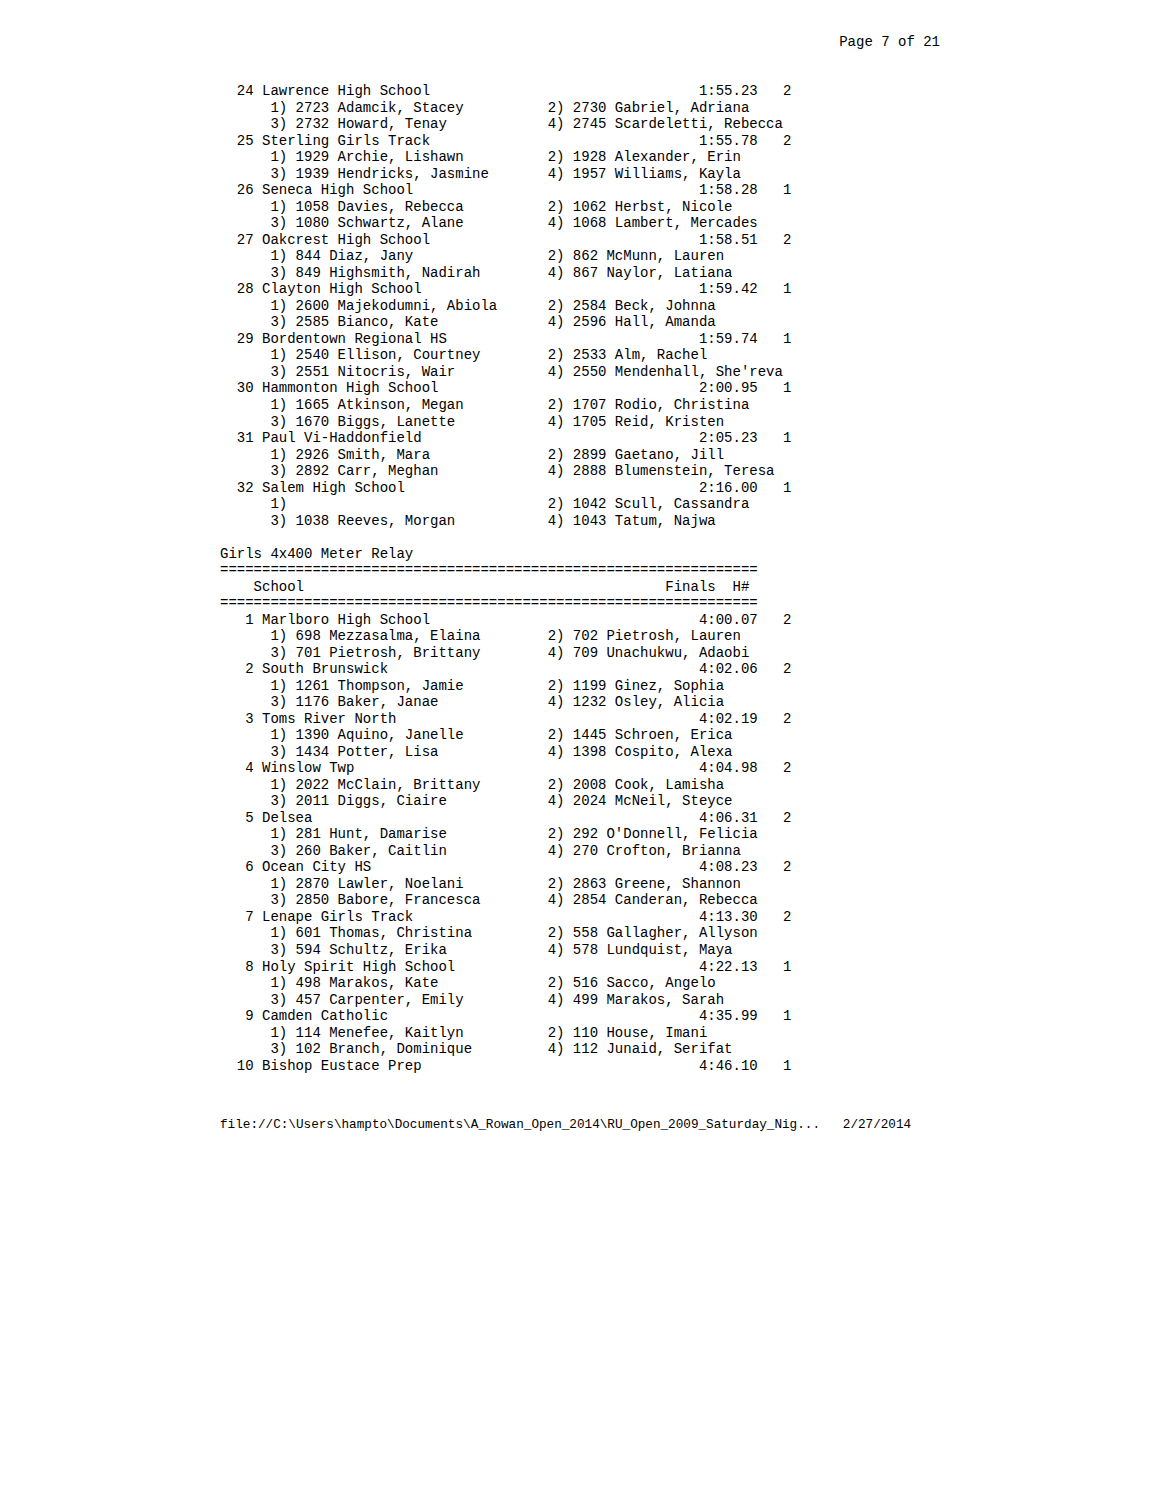Page 7 of 21
  24 Lawrence High School                                1:55.23   2
      1) 2723 Adamcik, Stacey          2) 2730 Gabriel, Adriana
      3) 2732 Howard, Tenay            4) 2745 Scardeletti, Rebecca
  25 Sterling Girls Track                                1:55.78   2
      1) 1929 Archie, Lishawn          2) 1928 Alexander, Erin
      3) 1939 Hendricks, Jasmine       4) 1957 Williams, Kayla
  26 Seneca High School                                  1:58.28   1
      1) 1058 Davies, Rebecca          2) 1062 Herbst, Nicole
      3) 1080 Schwartz, Alane          4) 1068 Lambert, Mercades
  27 Oakcrest High School                                1:58.51   2
      1) 844 Diaz, Jany                2) 862 McMunn, Lauren
      3) 849 Highsmith, Nadirah        4) 867 Naylor, Latiana
  28 Clayton High School                                 1:59.42   1
      1) 2600 Majekodumni, Abiola      2) 2584 Beck, Johnna
      3) 2585 Bianco, Kate             4) 2596 Hall, Amanda
  29 Bordentown Regional HS                              1:59.74   1
      1) 2540 Ellison, Courtney        2) 2533 Alm, Rachel
      3) 2551 Nitocris, Wair           4) 2550 Mendenhall, She'reva
  30 Hammonton High School                               2:00.95   1
      1) 1665 Atkinson, Megan          2) 1707 Rodio, Christina
      3) 1670 Biggs, Lanette           4) 1705 Reid, Kristen
  31 Paul Vi-Haddonfield                                 2:05.23   1
      1) 2926 Smith, Mara              2) 2899 Gaetano, Jill
      3) 2892 Carr, Meghan             4) 2888 Blumenstein, Teresa
  32 Salem High School                                   2:16.00   1
      1)                               2) 1042 Scull, Cassandra
      3) 1038 Reeves, Morgan           4) 1043 Tatum, Najwa

Girls 4x400 Meter Relay
================================================================
    School                                           Finals  H#
================================================================
   1 Marlboro High School                                4:00.07   2
      1) 698 Mezzasalma, Elaina        2) 702 Pietrosh, Lauren
      3) 701 Pietrosh, Brittany        4) 709 Unachukwu, Adaobi
   2 South Brunswick                                     4:02.06   2
      1) 1261 Thompson, Jamie          2) 1199 Ginez, Sophia
      3) 1176 Baker, Janae             4) 1232 Osley, Alicia
   3 Toms River North                                    4:02.19   2
      1) 1390 Aquino, Janelle          2) 1445 Schroen, Erica
      3) 1434 Potter, Lisa             4) 1398 Cospito, Alexa
   4 Winslow Twp                                         4:04.98   2
      1) 2022 McClain, Brittany        2) 2008 Cook, Lamisha
      3) 2011 Diggs, Ciaire            4) 2024 McNeil, Steyce
   5 Delsea                                              4:06.31   2
      1) 281 Hunt, Damarise            2) 292 O'Donnell, Felicia
      3) 260 Baker, Caitlin            4) 270 Crofton, Brianna
   6 Ocean City HS                                       4:08.23   2
      1) 2870 Lawler, Noelani          2) 2863 Greene, Shannon
      3) 2850 Babore, Francesca        4) 2854 Canderan, Rebecca
   7 Lenape Girls Track                                  4:13.30   2
      1) 601 Thomas, Christina         2) 558 Gallagher, Allyson
      3) 594 Schultz, Erika            4) 578 Lundquist, Maya
   8 Holy Spirit High School                             4:22.13   1
      1) 498 Marakos, Kate             2) 516 Sacco, Angelo
      3) 457 Carpenter, Emily          4) 499 Marakos, Sarah
   9 Camden Catholic                                     4:35.99   1
      1) 114 Menefee, Kaitlyn          2) 110 House, Imani
      3) 102 Branch, Dominique         4) 112 Junaid, Serifat
  10 Bishop Eustace Prep                                 4:46.10   1
file://C:\Users\hampto\Documents\A_Rowan_Open_2014\RU_Open_2009_Saturday_Nig... 2/27/2014